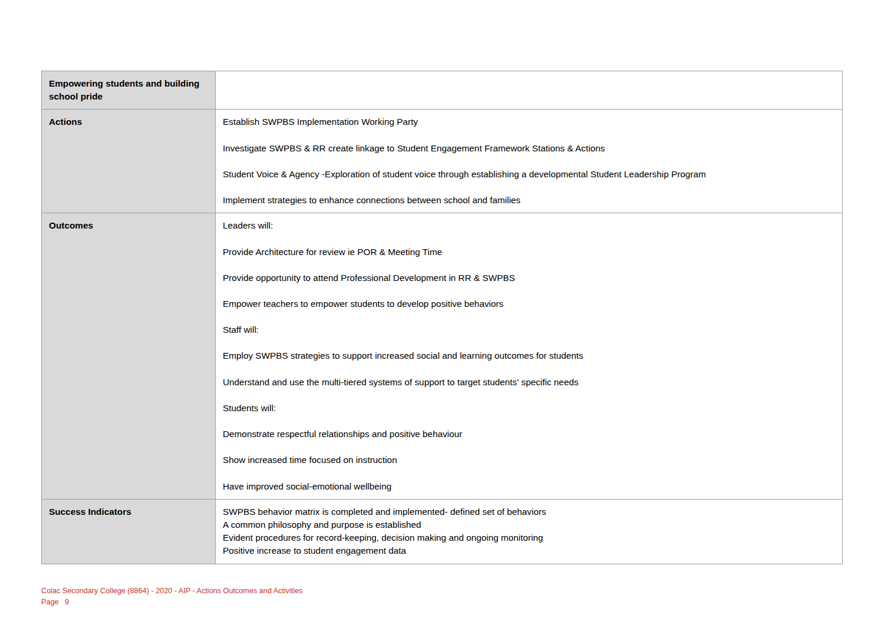| Empowering students and building school pride | |
| Actions | Establish SWPBS Implementation Working Party Investigate SWPBS & RR create linkage to Student Engagement Framework Stations & Actions Student Voice & Agency -Exploration of student voice through establishing a developmental Student Leadership Program Implement strategies to enhance connections between school and families |
| Outcomes | Leaders will: Provide Architecture for review ie POR & Meeting Time Provide opportunity to attend Professional Development in RR & SWPBS Empower teachers to empower students to develop positive behaviors Staff will: Employ SWPBS strategies to support increased social and learning outcomes for students Understand and use the multi-tiered systems of support to target students' specific needs Students will: Demonstrate respectful relationships and positive behaviour Show increased time focused on instruction Have improved social-emotional wellbeing |
| Success Indicators | SWPBS behavior matrix is completed and implemented- defined set of behaviors A common philosophy and purpose is established Evident procedures for record-keeping, decision making and ongoing monitoring Positive increase to student engagement data |
Colac Secondary College (8864) - 2020 - AIP - Actions Outcomes and Activities Page 9